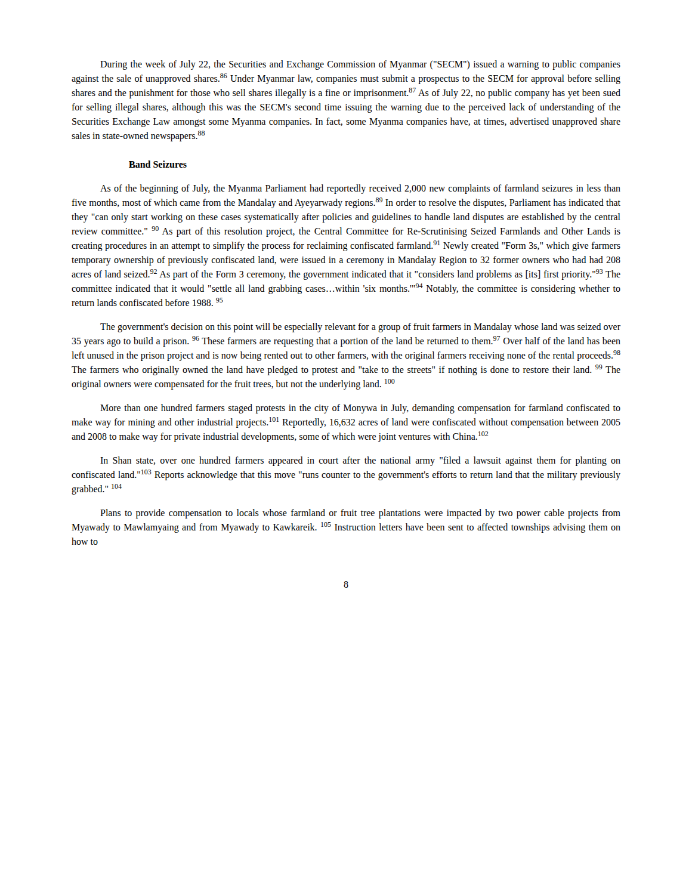During the week of July 22, the Securities and Exchange Commission of Myanmar ("SECM") issued a warning to public companies against the sale of unapproved shares.86 Under Myanmar law, companies must submit a prospectus to the SECM for approval before selling shares and the punishment for those who sell shares illegally is a fine or imprisonment.87 As of July 22, no public company has yet been sued for selling illegal shares, although this was the SECM's second time issuing the warning due to the perceived lack of understanding of the Securities Exchange Law amongst some Myanma companies. In fact, some Myanma companies have, at times, advertised unapproved share sales in state-owned newspapers.88
B. Land Seizures
As of the beginning of July, the Myanma Parliament had reportedly received 2,000 new complaints of farmland seizures in less than five months, most of which came from the Mandalay and Ayeyarwady regions.89 In order to resolve the disputes, Parliament has indicated that they "can only start working on these cases systematically after policies and guidelines to handle land disputes are established by the central review committee." 90 As part of this resolution project, the Central Committee for Re-Scrutinising Seized Farmlands and Other Lands is creating procedures in an attempt to simplify the process for reclaiming confiscated farmland.91 Newly created "Form 3s," which give farmers temporary ownership of previously confiscated land, were issued in a ceremony in Mandalay Region to 32 former owners who had had 208 acres of land seized.92 As part of the Form 3 ceremony, the government indicated that it "considers land problems as [its] first priority."93 The committee indicated that it would "settle all land grabbing cases…within 'six months.'"94 Notably, the committee is considering whether to return lands confiscated before 1988. 95
The government's decision on this point will be especially relevant for a group of fruit farmers in Mandalay whose land was seized over 35 years ago to build a prison. 96 These farmers are requesting that a portion of the land be returned to them.97 Over half of the land has been left unused in the prison project and is now being rented out to other farmers, with the original farmers receiving none of the rental proceeds.98 The farmers who originally owned the land have pledged to protest and "take to the streets" if nothing is done to restore their land. 99 The original owners were compensated for the fruit trees, but not the underlying land. 100
More than one hundred farmers staged protests in the city of Monywa in July, demanding compensation for farmland confiscated to make way for mining and other industrial projects.101 Reportedly, 16,632 acres of land were confiscated without compensation between 2005 and 2008 to make way for private industrial developments, some of which were joint ventures with China.102
In Shan state, over one hundred farmers appeared in court after the national army "filed a lawsuit against them for planting on confiscated land."103 Reports acknowledge that this move "runs counter to the government's efforts to return land that the military previously grabbed." 104
Plans to provide compensation to locals whose farmland or fruit tree plantations were impacted by two power cable projects from Myawady to Mawlamyaing and from Myawady to Kawkareik. 105 Instruction letters have been sent to affected townships advising them on how to
8